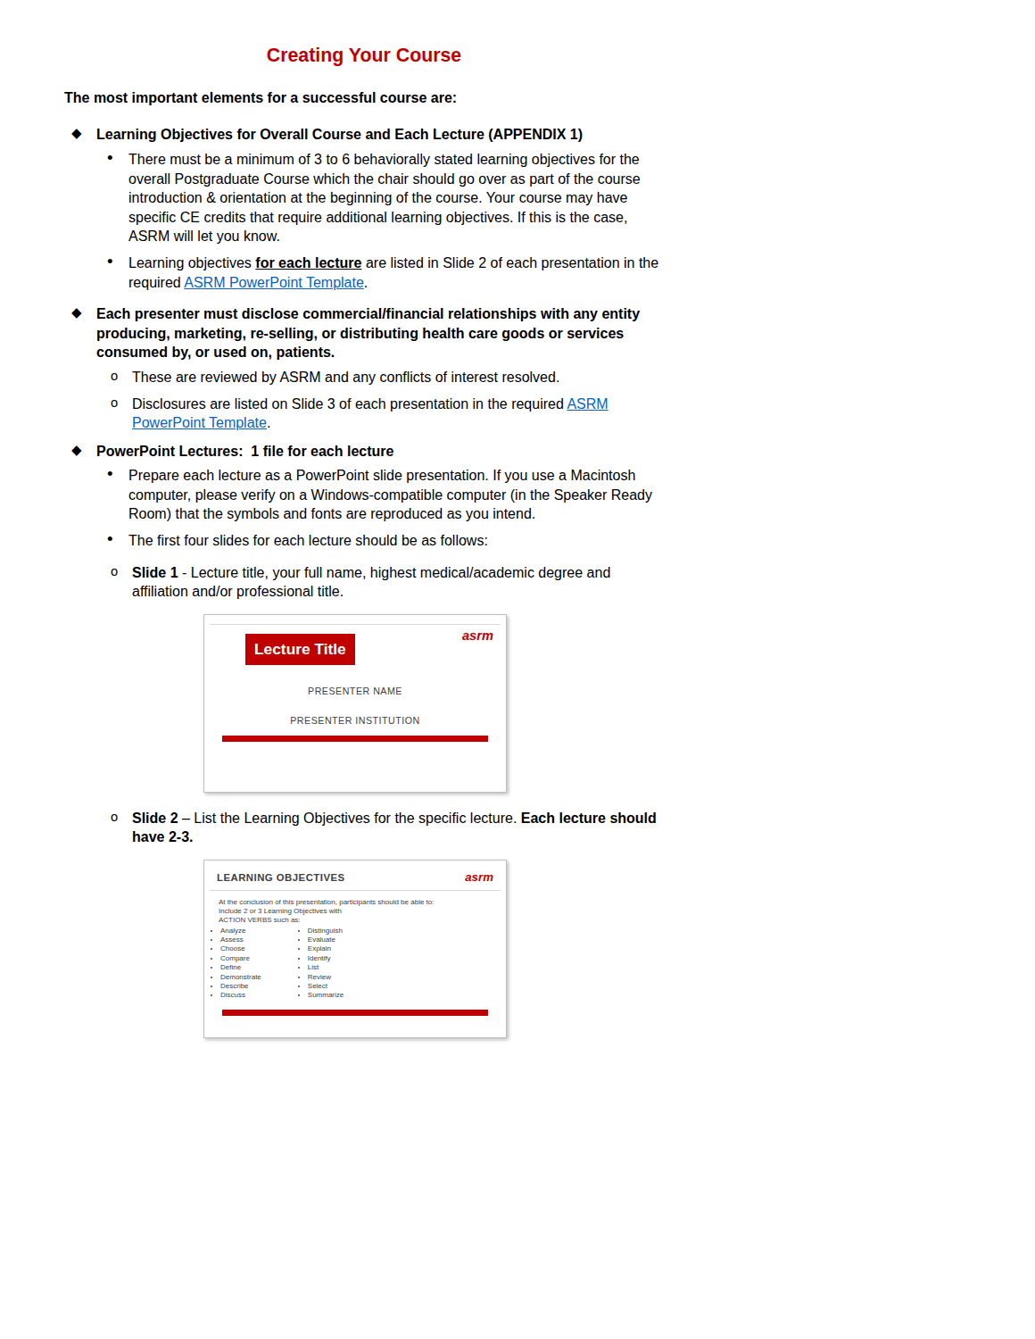Creating Your Course
The most important elements for a successful course are:
Learning Objectives for Overall Course and Each Lecture (APPENDIX 1)
There must be a minimum of 3 to 6 behaviorally stated learning objectives for the overall Postgraduate Course which the chair should go over as part of the course introduction & orientation at the beginning of the course. Your course may have specific CE credits that require additional learning objectives. If this is the case, ASRM will let you know.
Learning objectives for each lecture are listed in Slide 2 of each presentation in the required ASRM PowerPoint Template.
Each presenter must disclose commercial/financial relationships with any entity producing, marketing, re-selling, or distributing health care goods or services consumed by, or used on, patients.
These are reviewed by ASRM and any conflicts of interest resolved.
Disclosures are listed on Slide 3 of each presentation in the required ASRM PowerPoint Template.
PowerPoint Lectures: 1 file for each lecture
Prepare each lecture as a PowerPoint slide presentation. If you use a Macintosh computer, please verify on a Windows-compatible computer (in the Speaker Ready Room) that the symbols and fonts are reproduced as you intend.
The first four slides for each lecture should be as follows:
Slide 1 - Lecture title, your full name, highest medical/academic degree and affiliation and/or professional title.
asrm
Lecture Title
PRESENTER NAME
PRESENTER INSTITUTION
Slide 2 – List the Learning Objectives for the specific lecture. Each lecture should have 2-3.
asrm
LEARNING OBJECTIVES
At the conclusion of this presentation, participants should be able to:
Include 2 or 3 Learning Objectives with
ACTION VERBS such as:
Analyze
Assess
Choose
Compare
Define
Demonstrate
Describe
Discuss
Distinguish
Evaluate
Explain
Identify
List
Review
Select
Summarize